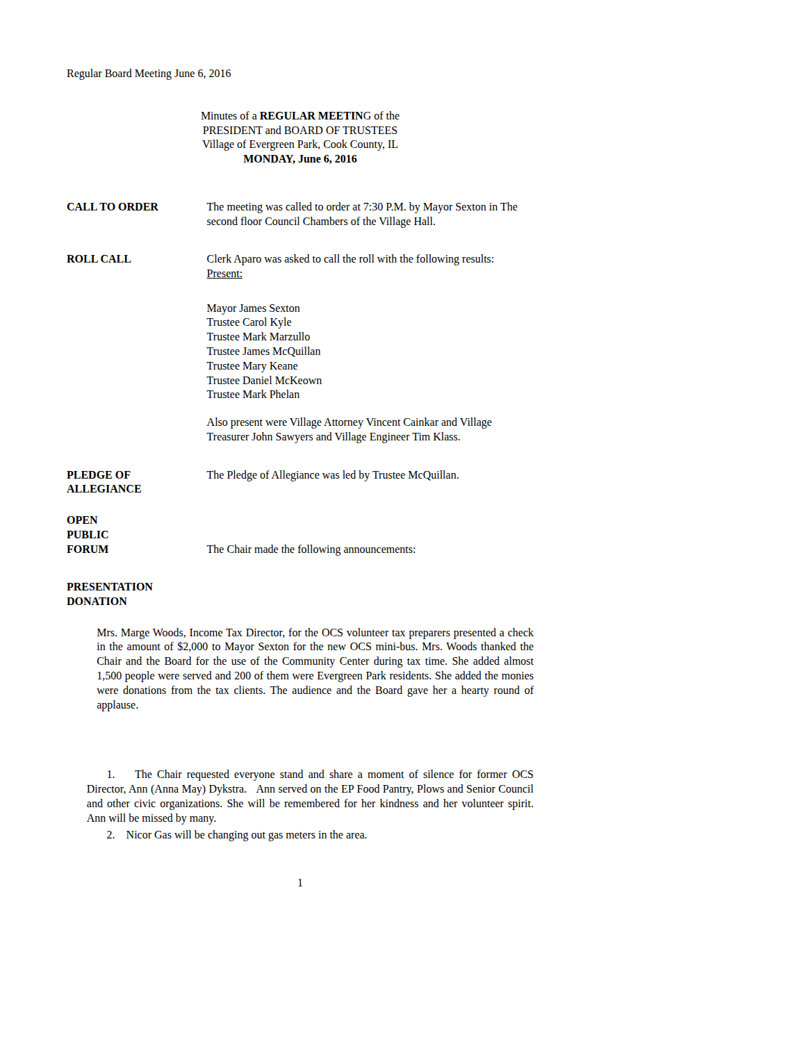Regular Board Meeting June 6, 2016
Minutes of a REGULAR MEETING of the
PRESIDENT and BOARD OF TRUSTEES
Village of Evergreen Park, Cook County, IL
MONDAY, June 6, 2016
CALL TO ORDER
The meeting was called to order at 7:30 P.M. by Mayor Sexton in The second floor Council Chambers of the Village Hall.
ROLL CALL
Clerk Aparo was asked to call the roll with the following results:
Present:
Mayor James Sexton
Trustee Carol Kyle
Trustee Mark Marzullo
Trustee James McQuillan
Trustee Mary Keane
Trustee Daniel McKeown
Trustee Mark Phelan
Also present were Village Attorney Vincent Cainkar and Village Treasurer John Sawyers and Village Engineer Tim Klass.
PLEDGE OF
ALLEGIANCE
The Pledge of Allegiance was led by Trustee McQuillan.
OPEN
PUBLIC
FORUM
The Chair made the following announcements:
PRESENTATION
DONATION
Mrs. Marge Woods, Income Tax Director, for the OCS volunteer tax preparers presented a check in the amount of $2,000 to Mayor Sexton for the new OCS mini-bus. Mrs. Woods thanked the Chair and the Board for the use of the Community Center during tax time. She added almost 1,500 people were served and 200 of them were Evergreen Park residents. She added the monies were donations from the tax clients. The audience and the Board gave her a hearty round of applause.
1. The Chair requested everyone stand and share a moment of silence for former OCS Director, Ann (Anna May) Dykstra. Ann served on the EP Food Pantry, Plows and Senior Council and other civic organizations. She will be remembered for her kindness and her volunteer spirit. Ann will be missed by many.
2. Nicor Gas will be changing out gas meters in the area.
1